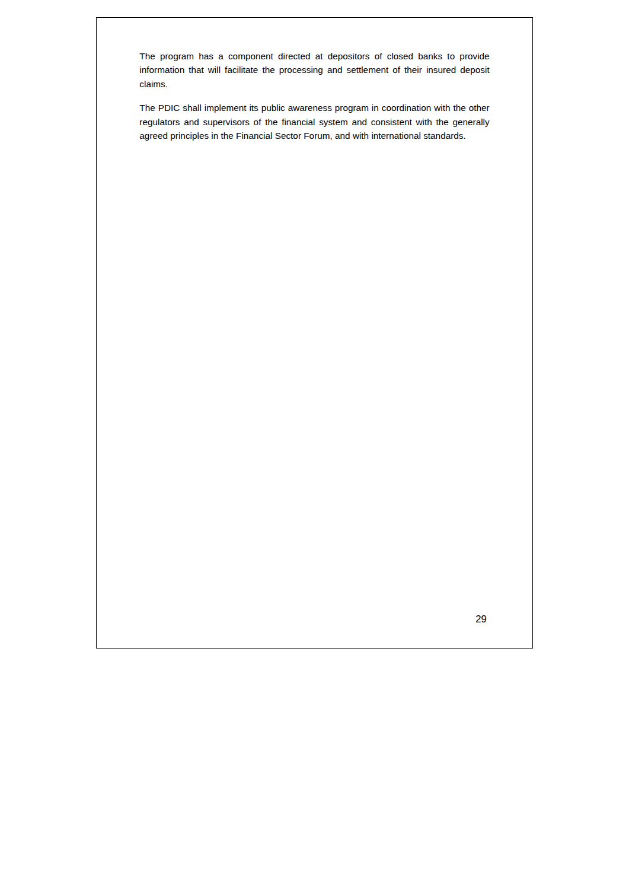The program has a component directed at depositors of closed banks to provide information that will facilitate the processing and settlement of their insured deposit claims.
The PDIC shall implement its public awareness program in coordination with the other regulators and supervisors of the financial system and consistent with the generally agreed principles in the Financial Sector Forum, and with international standards.
29